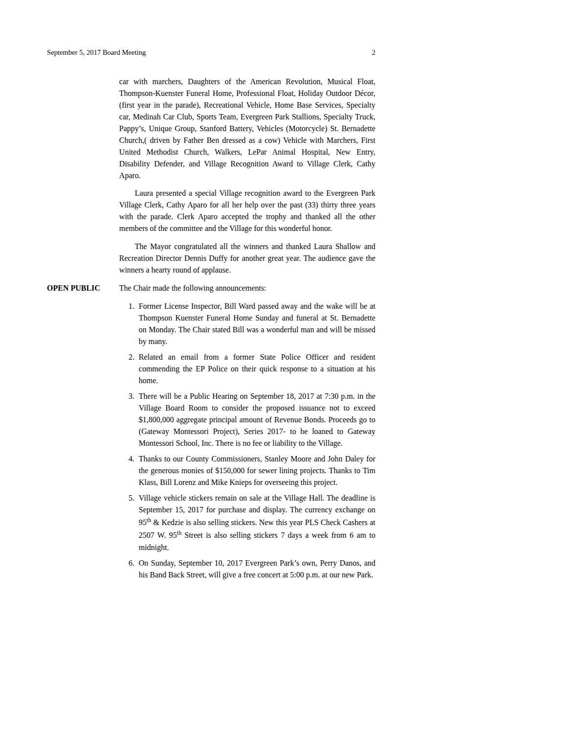September 5, 2017 Board Meeting 2
car with marchers, Daughters of the American Revolution, Musical Float, Thompson-Kuenster Funeral Home, Professional Float, Holiday Outdoor Décor, (first year in the parade), Recreational Vehicle, Home Base Services, Specialty car, Medinah Car Club, Sports Team, Evergreen Park Stallions, Specialty Truck, Pappy’s, Unique Group, Stanford Battery, Vehicles (Motorcycle) St. Bernadette Church,( driven by Father Ben dressed as a cow) Vehicle with Marchers, First United Methodist Church, Walkers, LePar Animal Hospital, New Entry, Disability Defender, and Village Recognition Award to Village Clerk, Cathy Aparo.
Laura presented a special Village recognition award to the Evergreen Park Village Clerk, Cathy Aparo for all her help over the past (33) thirty three years with the parade. Clerk Aparo accepted the trophy and thanked all the other members of the committee and the Village for this wonderful honor.
The Mayor congratulated all the winners and thanked Laura Shallow and Recreation Director Dennis Duffy for another great year. The audience gave the winners a hearty round of applause.
OPEN PUBLIC
The Chair made the following announcements:
Former License Inspector, Bill Ward passed away and the wake will be at Thompson Kuenster Funeral Home Sunday and funeral at St. Bernadette on Monday. The Chair stated Bill was a wonderful man and will be missed by many.
Related an email from a former State Police Officer and resident commending the EP Police on their quick response to a situation at his home.
There will be a Public Hearing on September 18, 2017 at 7:30 p.m. in the Village Board Room to consider the proposed issuance not to exceed $1,800,000 aggregate principal amount of Revenue Bonds. Proceeds go to (Gateway Montessori Project), Series 2017- to be loaned to Gateway Montessori School, Inc. There is no fee or liability to the Village.
Thanks to our County Commissioners, Stanley Moore and John Daley for the generous monies of $150,000 for sewer lining projects. Thanks to Tim Klass, Bill Lorenz and Mike Knieps for overseeing this project.
Village vehicle stickers remain on sale at the Village Hall. The deadline is September 15, 2017 for purchase and display. The currency exchange on 95th & Kedzie is also selling stickers. New this year PLS Check Cashers at 2507 W. 95th Street is also selling stickers 7 days a week from 6 am to midnight.
On Sunday, September 10, 2017 Evergreen Park’s own, Perry Danos, and his Band Back Street, will give a free concert at 5:00 p.m. at our new Park.